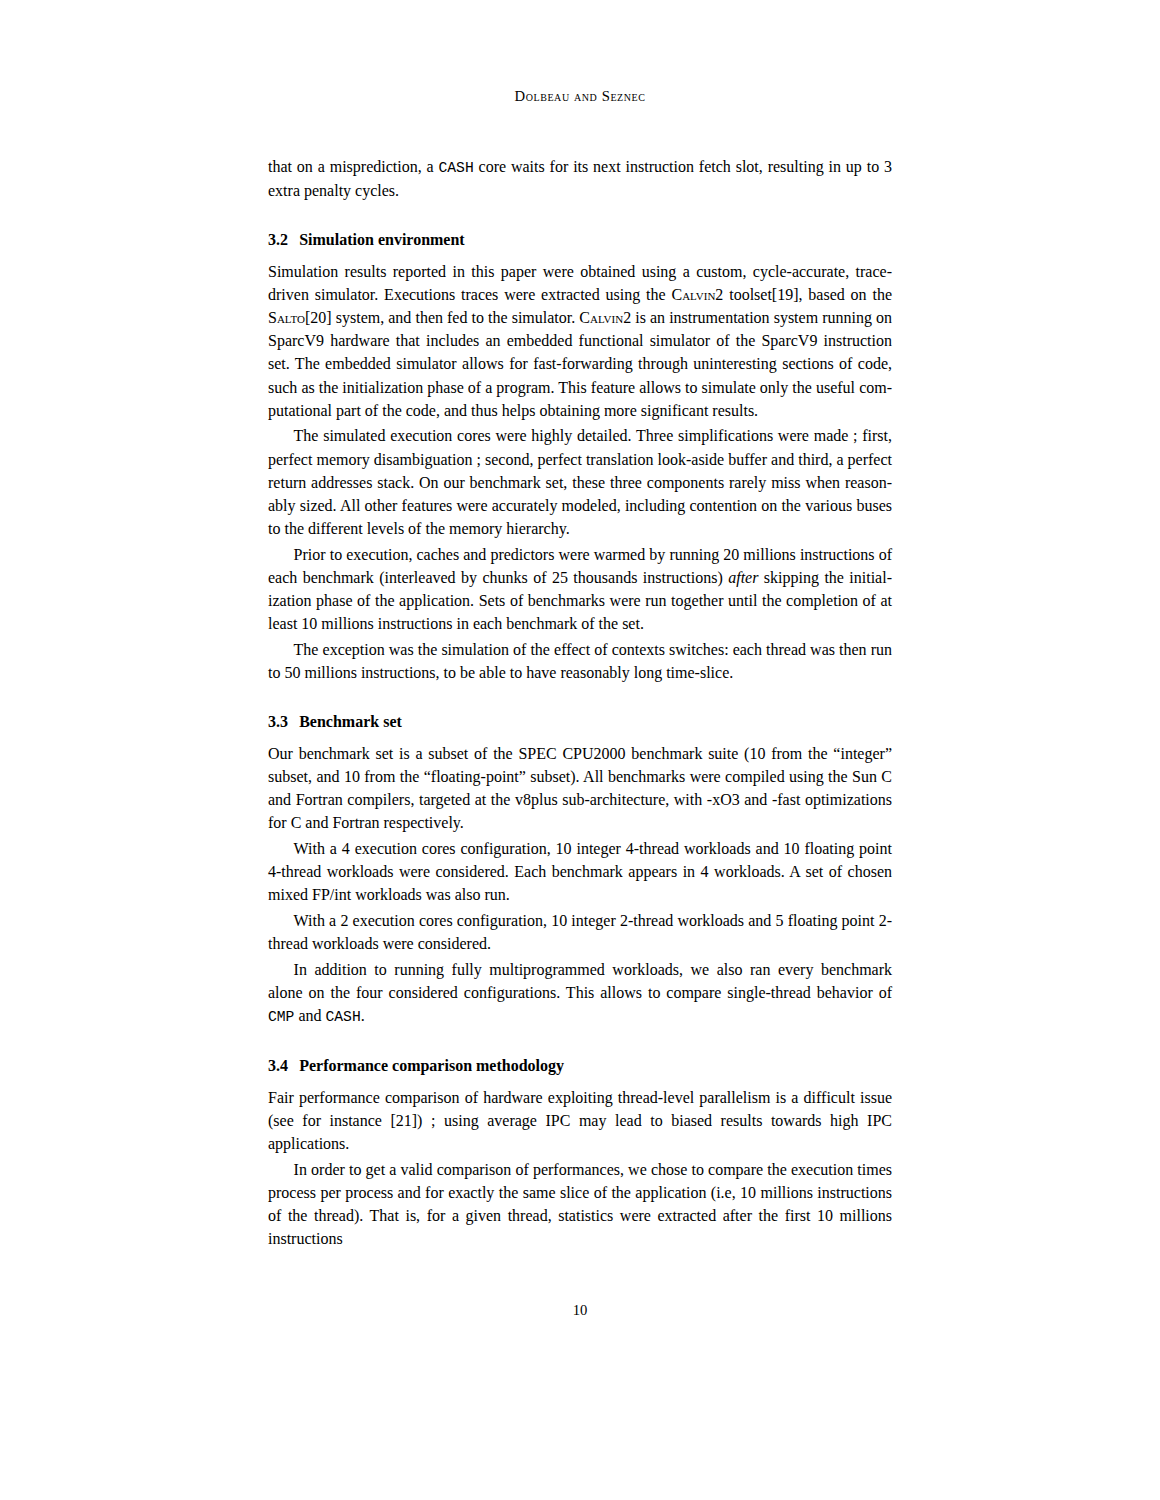Dolbeau and Seznec
that on a misprediction, a CASH core waits for its next instruction fetch slot, resulting in up to 3 extra penalty cycles.
3.2 Simulation environment
Simulation results reported in this paper were obtained using a custom, cycle-accurate, trace-driven simulator. Executions traces were extracted using the Calvin2 toolset[19], based on the Salto[20] system, and then fed to the simulator. Calvin2 is an instrumentation system running on SparcV9 hardware that includes an embedded functional simulator of the SparcV9 instruction set. The embedded simulator allows for fast-forwarding through uninteresting sections of code, such as the initialization phase of a program. This feature allows to simulate only the useful computational part of the code, and thus helps obtaining more significant results.
The simulated execution cores were highly detailed. Three simplifications were made ; first, perfect memory disambiguation ; second, perfect translation look-aside buffer and third, a perfect return addresses stack. On our benchmark set, these three components rarely miss when reasonably sized. All other features were accurately modeled, including contention on the various buses to the different levels of the memory hierarchy.
Prior to execution, caches and predictors were warmed by running 20 millions instructions of each benchmark (interleaved by chunks of 25 thousands instructions) after skipping the initialization phase of the application. Sets of benchmarks were run together until the completion of at least 10 millions instructions in each benchmark of the set.
The exception was the simulation of the effect of contexts switches: each thread was then run to 50 millions instructions, to be able to have reasonably long time-slice.
3.3 Benchmark set
Our benchmark set is a subset of the SPEC CPU2000 benchmark suite (10 from the “integer” subset, and 10 from the “floating-point” subset). All benchmarks were compiled using the Sun C and Fortran compilers, targeted at the v8plus sub-architecture, with -xO3 and -fast optimizations for C and Fortran respectively.
With a 4 execution cores configuration, 10 integer 4-thread workloads and 10 floating point 4-thread workloads were considered. Each benchmark appears in 4 workloads. A set of chosen mixed FP/int workloads was also run.
With a 2 execution cores configuration, 10 integer 2-thread workloads and 5 floating point 2-thread workloads were considered.
In addition to running fully multiprogrammed workloads, we also ran every benchmark alone on the four considered configurations. This allows to compare single-thread behavior of CMP and CASH.
3.4 Performance comparison methodology
Fair performance comparison of hardware exploiting thread-level parallelism is a difficult issue (see for instance [21]) ; using average IPC may lead to biased results towards high IPC applications.
In order to get a valid comparison of performances, we chose to compare the execution times process per process and for exactly the same slice of the application (i.e, 10 millions instructions of the thread). That is, for a given thread, statistics were extracted after the first 10 millions instructions
10